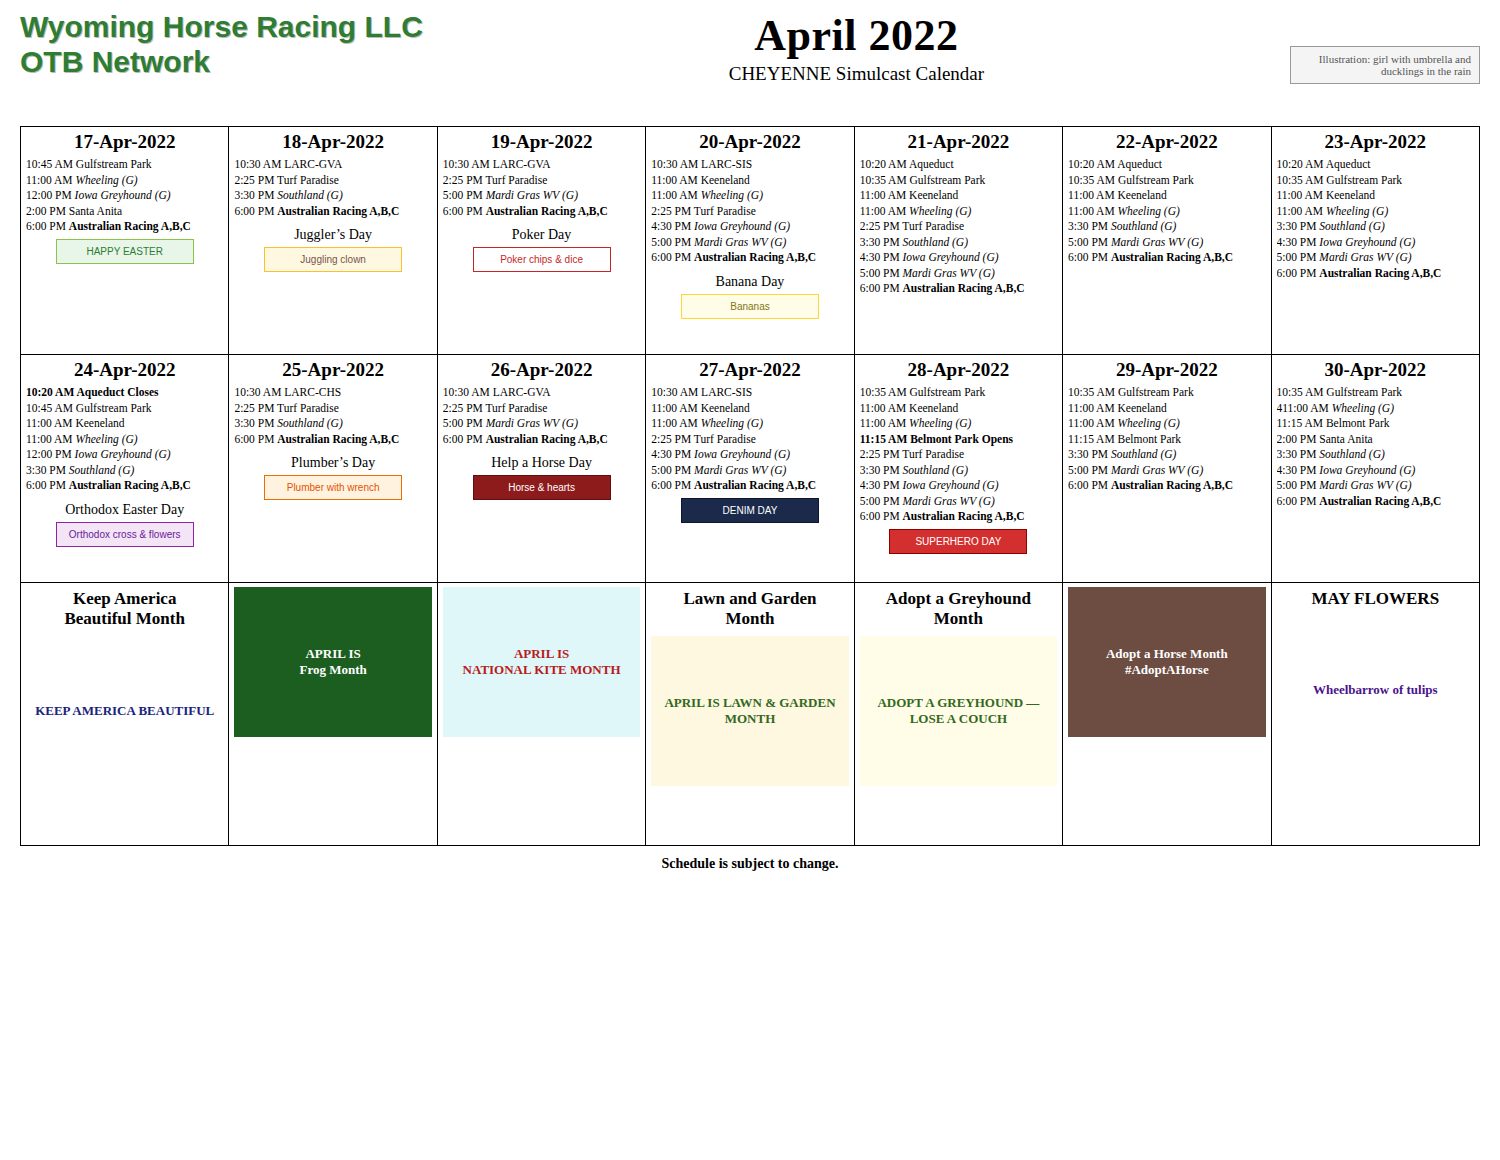Wyoming Horse Racing LLC OTB Network
April 2022
CHEYENNE Simulcast Calendar
Illustration: girl with umbrella and ducklings in the rain
| 17-Apr-2022 10:45 AM Gulfstream Park 11:00 AM Wheeling (G) 12:00 PM Iowa Greyhound (G) 2:00 PM Santa Anita 6:00 PM Australian Racing A,B,C HAPPY EASTER | 18-Apr-2022 10:30 AM LARC-GVA 2:25 PM Turf Paradise 3:30 PM Southland (G) 6:00 PM Australian Racing A,B,C Juggler’s Day Juggling clown | 19-Apr-2022 10:30 AM LARC-GVA 2:25 PM Turf Paradise 5:00 PM Mardi Gras WV (G) 6:00 PM Australian Racing A,B,C Poker Day Poker chips & dice | 20-Apr-2022 10:30 AM LARC-SIS 11:00 AM Keeneland 11:00 AM Wheeling (G) 2:25 PM Turf Paradise 4:30 PM Iowa Greyhound (G) 5:00 PM Mardi Gras WV (G) 6:00 PM Australian Racing A,B,C Banana Day Bananas | 21-Apr-2022 10:20 AM Aqueduct 10:35 AM Gulfstream Park 11:00 AM Keeneland 11:00 AM Wheeling (G) 2:25 PM Turf Paradise 3:30 PM Southland (G) 4:30 PM Iowa Greyhound (G) 5:00 PM Mardi Gras WV (G) 6:00 PM Australian Racing A,B,C | 22-Apr-2022 10:20 AM Aqueduct 10:35 AM Gulfstream Park 11:00 AM Keeneland 11:00 AM Wheeling (G) 3:30 PM Southland (G) 5:00 PM Mardi Gras WV (G) 6:00 PM Australian Racing A,B,C | 23-Apr-2022 10:20 AM Aqueduct 10:35 AM Gulfstream Park 11:00 AM Keeneland 11:00 AM Wheeling (G) 3:30 PM Southland (G) 4:30 PM Iowa Greyhound (G) 5:00 PM Mardi Gras WV (G) 6:00 PM Australian Racing A,B,C |
| 24-Apr-2022 10:20 AM Aqueduct Closes 10:45 AM Gulfstream Park 11:00 AM Keeneland 11:00 AM Wheeling (G) 12:00 PM Iowa Greyhound (G) 3:30 PM Southland (G) 6:00 PM Australian Racing A,B,C Orthodox Easter Day Orthodox cross & flowers | 25-Apr-2022 10:30 AM LARC-CHS 2:25 PM Turf Paradise 3:30 PM Southland (G) 6:00 PM Australian Racing A,B,C Plumber’s Day Plumber with wrench | 26-Apr-2022 10:30 AM LARC-GVA 2:25 PM Turf Paradise 5:00 PM Mardi Gras WV (G) 6:00 PM Australian Racing A,B,C Help a Horse Day Horse & hearts | 27-Apr-2022 10:30 AM LARC-SIS 11:00 AM Keeneland 11:00 AM Wheeling (G) 2:25 PM Turf Paradise 4:30 PM Iowa Greyhound (G) 5:00 PM Mardi Gras WV (G) 6:00 PM Australian Racing A,B,C DENIM DAY | 28-Apr-2022 10:35 AM Gulfstream Park 11:00 AM Keeneland 11:00 AM Wheeling (G) 11:15 AM Belmont Park Opens 2:25 PM Turf Paradise 3:30 PM Southland (G) 4:30 PM Iowa Greyhound (G) 5:00 PM Mardi Gras WV (G) 6:00 PM Australian Racing A,B,C SUPERHERO DAY | 29-Apr-2022 10:35 AM Gulfstream Park 11:00 AM Keeneland 11:00 AM Wheeling (G) 11:15 AM Belmont Park 3:30 PM Southland (G) 5:00 PM Mardi Gras WV (G) 6:00 PM Australian Racing A,B,C | 30-Apr-2022 10:35 AM Gulfstream Park 411:00 AM Wheeling (G) 11:15 AM Belmont Park 2:00 PM Santa Anita 3:30 PM Southland (G) 4:30 PM Iowa Greyhound (G) 5:00 PM Mardi Gras WV (G) 6:00 PM Australian Racing A,B,C |
| Keep America Beautiful Month KEEP AMERICA BEAUTIFUL | APRIL IS Frog Month | APRIL IS NATIONAL KITE MONTH | Lawn and Garden Month APRIL IS LAWN & GARDEN MONTH | Adopt a Greyhound Month ADOPT A GREYHOUND — LOSE A COUCH | Adopt a Horse Month #AdoptAHorse | MAY FLOWERS Wheelbarrow of tulips |
Schedule is subject to change.